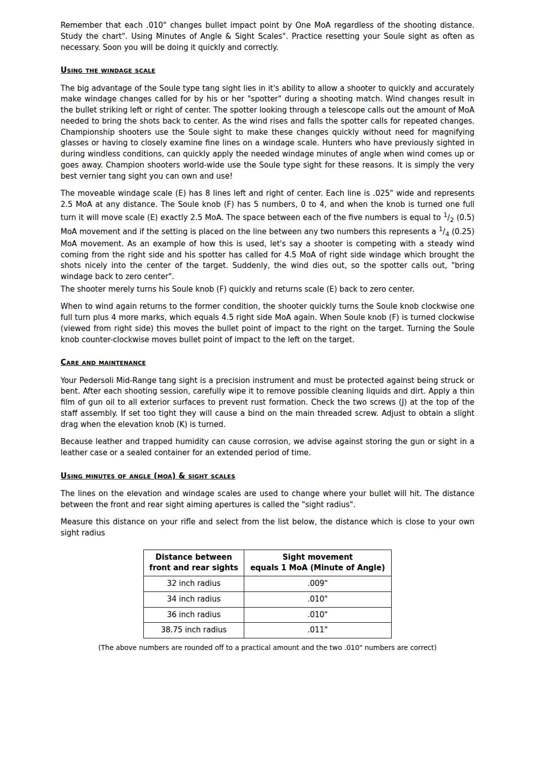Remember that each .010" changes bullet impact point by One MoA regardless of the shooting distance. Study the chart". Using Minutes of Angle & Sight Scales". Practice resetting your Soule sight as often as necessary. Soon you will be doing it quickly and correctly.
Using the Windage Scale
The big advantage of the Soule type tang sight lies in it's ability to allow a shooter to quickly and accurately make windage changes called for by his or her "spotter" during a shooting match. Wind changes result in the bullet striking left or right of center. The spotter looking through a telescope calls out the amount of MoA needed to bring the shots back to center. As the wind rises and falls the spotter calls for repeated changes. Championship shooters use the Soule sight to make these changes quickly without need for magnifying glasses or having to closely examine fine lines on a windage scale. Hunters who have previously sighted in during windless conditions, can quickly apply the needed windage minutes of angle when wind comes up or goes away. Champion shooters world-wide use the Soule type sight for these reasons. It is simply the very best vernier tang sight you can own and use!
The moveable windage scale (E) has 8 lines left and right of center. Each line is .025" wide and represents 2.5 MoA at any distance. The Soule knob (F) has 5 numbers, 0 to 4, and when the knob is turned one full turn it will move scale (E) exactly 2.5 MoA. The space between each of the five numbers is equal to 1/2 (0.5) MoA movement and if the setting is placed on the line between any two numbers this represents a 1/4 (0.25) MoA movement. As an example of how this is used, let's say a shooter is competing with a steady wind coming from the right side and his spotter has called for 4.5 MoA of right side windage which brought the shots nicely into the center of the target. Suddenly, the wind dies out, so the spotter calls out, "bring windage back to zero center".
The shooter merely turns his Soule knob (F) quickly and returns scale (E) back to zero center.
When to wind again returns to the former condition, the shooter quickly turns the Soule knob clockwise one full turn plus 4 more marks, which equals 4.5 right side MoA again. When Soule knob (F) is turned clockwise (viewed from right side) this moves the bullet point of impact to the right on the target. Turning the Soule knob counter-clockwise moves bullet point of impact to the left on the target.
Care and Maintenance
Your Pedersoli Mid-Range tang sight is a precision instrument and must be protected against being struck or bent. After each shooting session, carefully wipe it to remove possible cleaning liquids and dirt. Apply a thin film of gun oil to all exterior surfaces to prevent rust formation. Check the two screws (J) at the top of the staff assembly. If set too tight they will cause a bind on the main threaded screw. Adjust to obtain a slight drag when the elevation knob (K) is turned.
Because leather and trapped humidity can cause corrosion, we advise against storing the gun or sight in a leather case or a sealed container for an extended period of time.
Using Minutes of Angle (MoA) & Sight Scales
The lines on the elevation and windage scales are used to change where your bullet will hit. The distance between the front and rear sight aiming apertures is called the "sight radius".
Measure this distance on your rifle and select from the list below, the distance which is close to your own sight radius
| Distance between front and rear sights | Sight movement equals 1 MoA (Minute of Angle) |
| --- | --- |
| 32 inch radius | .009" |
| 34 inch radius | .010" |
| 36 inch radius | .010" |
| 38.75 inch radius | .011" |
(The above numbers are rounded off to a practical amount and the two .010" numbers are correct)